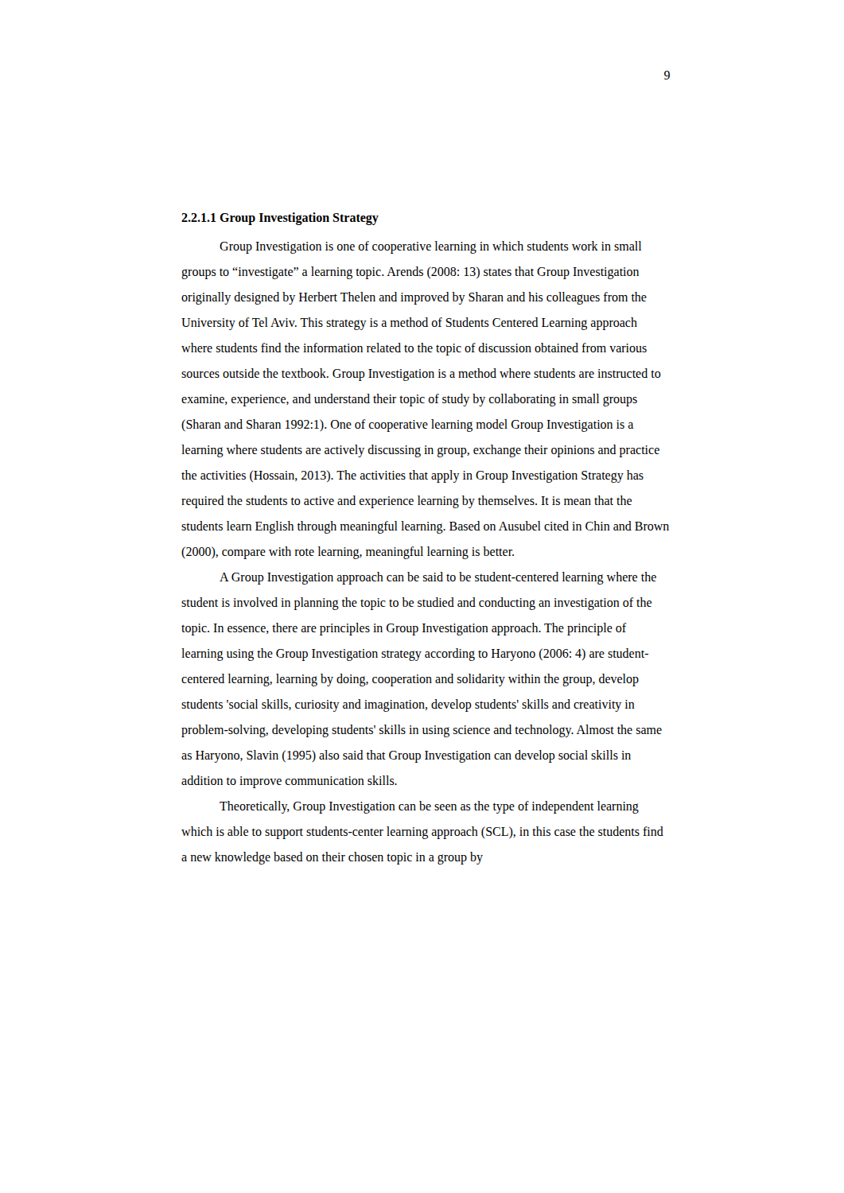9
2.2.1.1 Group Investigation Strategy
Group Investigation is one of cooperative learning in which students work in small groups to “investigate” a learning topic. Arends (2008: 13) states that Group Investigation originally designed by Herbert Thelen and improved by Sharan and his colleagues from the University of Tel Aviv. This strategy is a method of Students Centered Learning approach where students find the information related to the topic of discussion obtained from various sources outside the textbook. Group Investigation is a method where students are instructed to examine, experience, and understand their topic of study by collaborating in small groups (Sharan and Sharan 1992:1). One of cooperative learning model Group Investigation is a learning where students are actively discussing in group, exchange their opinions and practice the activities (Hossain, 2013). The activities that apply in Group Investigation Strategy has required the students to active and experience learning by themselves. It is mean that the students learn English through meaningful learning. Based on Ausubel cited in Chin and Brown (2000), compare with rote learning, meaningful learning is better.
A Group Investigation approach can be said to be student-centered learning where the student is involved in planning the topic to be studied and conducting an investigation of the topic. In essence, there are principles in Group Investigation approach. The principle of learning using the Group Investigation strategy according to Haryono (2006: 4) are student-centered learning, learning by doing, cooperation and solidarity within the group, develop students 'social skills, curiosity and imagination, develop students' skills and creativity in problem-solving, developing students' skills in using science and technology. Almost the same as Haryono, Slavin (1995) also said that Group Investigation can develop social skills in addition to improve communication skills.
Theoretically, Group Investigation can be seen as the type of independent learning which is able to support students-center learning approach (SCL), in this case the students find a new knowledge based on their chosen topic in a group by